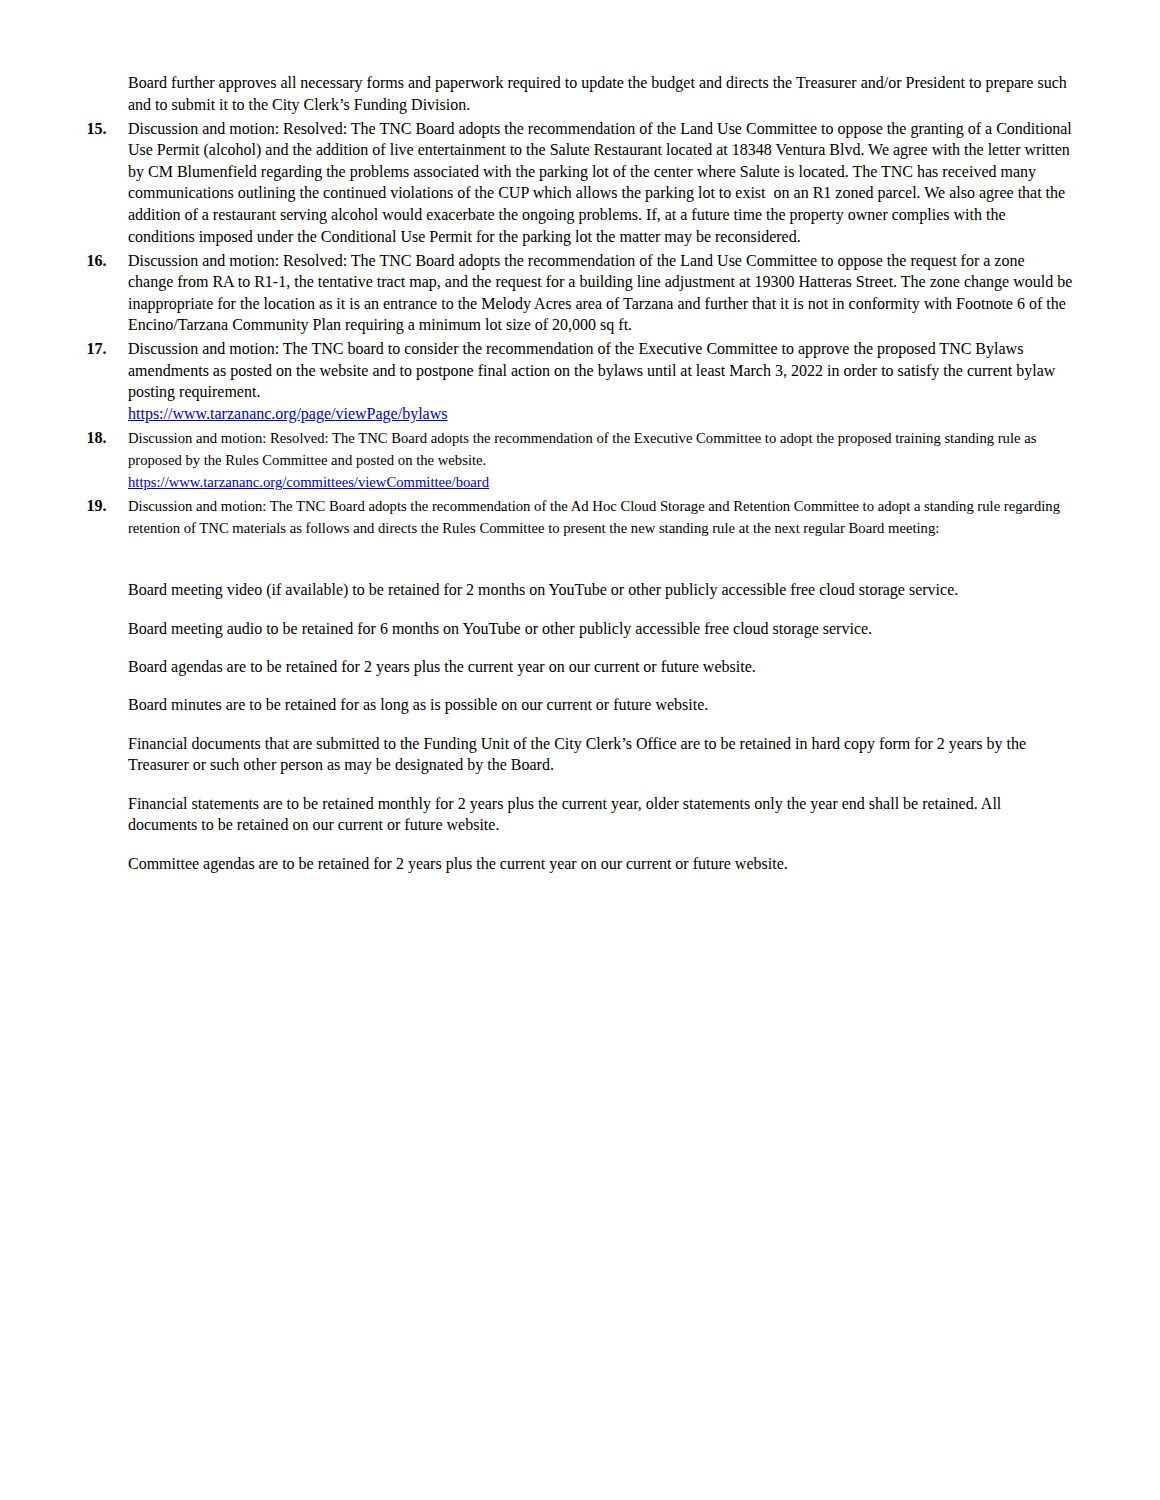Board further approves all necessary forms and paperwork required to update the budget and directs the Treasurer and/or President to prepare such and to submit it to the City Clerk’s Funding Division.
15. Discussion and motion: Resolved: The TNC Board adopts the recommendation of the Land Use Committee to oppose the granting of a Conditional Use Permit (alcohol) and the addition of live entertainment to the Salute Restaurant located at 18348 Ventura Blvd. We agree with the letter written by CM Blumenfield regarding the problems associated with the parking lot of the center where Salute is located. The TNC has received many communications outlining the continued violations of the CUP which allows the parking lot to exist on an R1 zoned parcel. We also agree that the addition of a restaurant serving alcohol would exacerbate the ongoing problems. If, at a future time the property owner complies with the conditions imposed under the Conditional Use Permit for the parking lot the matter may be reconsidered.
16. Discussion and motion: Resolved: The TNC Board adopts the recommendation of the Land Use Committee to oppose the request for a zone change from RA to R1-1, the tentative tract map, and the request for a building line adjustment at 19300 Hatteras Street. The zone change would be inappropriate for the location as it is an entrance to the Melody Acres area of Tarzana and further that it is not in conformity with Footnote 6 of the Encino/Tarzana Community Plan requiring a minimum lot size of 20,000 sq ft.
17. Discussion and motion: The TNC board to consider the recommendation of the Executive Committee to approve the proposed TNC Bylaws amendments as posted on the website and to postpone final action on the bylaws until at least March 3, 2022 in order to satisfy the current bylaw posting requirement.
https://www.tarzananc.org/page/viewPage/bylaws
18. Discussion and motion: Resolved: The TNC Board adopts the recommendation of the Executive Committee to adopt the proposed training standing rule as proposed by the Rules Committee and posted on the website.
https://www.tarzananc.org/committees/viewCommittee/board
19. Discussion and motion: The TNC Board adopts the recommendation of the Ad Hoc Cloud Storage and Retention Committee to adopt a standing rule regarding retention of TNC materials as follows and directs the Rules Committee to present the new standing rule at the next regular Board meeting:
Board meeting video (if available) to be retained for 2 months on YouTube or other publicly accessible free cloud storage service.
Board meeting audio to be retained for 6 months on YouTube or other publicly accessible free cloud storage service.
Board agendas are to be retained for 2 years plus the current year on our current or future website.
Board minutes are to be retained for as long as is possible on our current or future website.
Financial documents that are submitted to the Funding Unit of the City Clerk’s Office are to be retained in hard copy form for 2 years by the Treasurer or such other person as may be designated by the Board.
Financial statements are to be retained monthly for 2 years plus the current year, older statements only the year end shall be retained. All documents to be retained on our current or future website.
Committee agendas are to be retained for 2 years plus the current year on our current or future website.